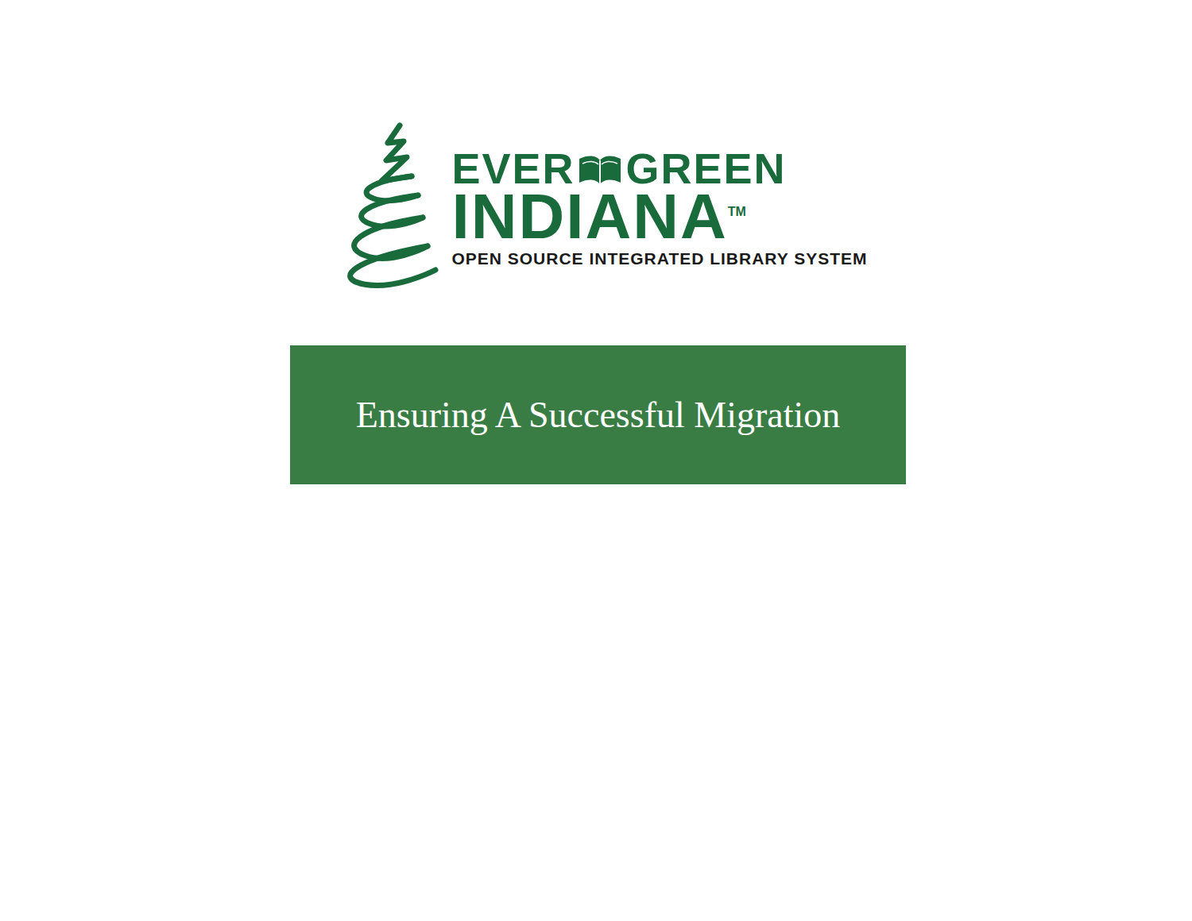EVER GREEN
INDIANATM
OPEN SOURCE INTEGRATED LIBRARY SYSTEM
Ensuring A Successful Migration